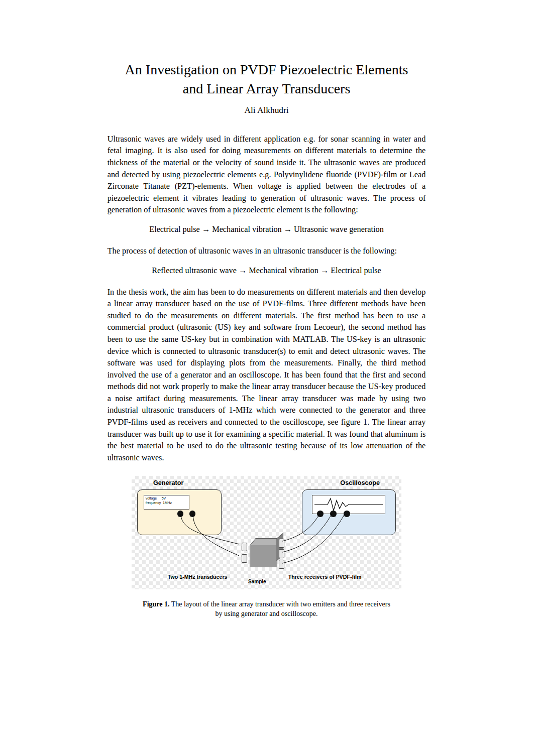An Investigation on PVDF Piezoelectric Elements
and Linear Array Transducers
Ali Alkhudri
Ultrasonic waves are widely used in different application e.g. for sonar scanning in water and fetal imaging. It is also used for doing measurements on different materials to determine the thickness of the material or the velocity of sound inside it. The ultrasonic waves are produced and detected by using piezoelectric elements e.g. Polyvinylidene fluoride (PVDF)-film or Lead Zirconate Titanate (PZT)-elements. When voltage is applied between the electrodes of a piezoelectric element it vibrates leading to generation of ultrasonic waves. The process of generation of ultrasonic waves from a piezoelectric element is the following:
Electrical pulse → Mechanical vibration → Ultrasonic wave generation
The process of detection of ultrasonic waves in an ultrasonic transducer is the following:
Reflected ultrasonic wave → Mechanical vibration → Electrical pulse
In the thesis work, the aim has been to do measurements on different materials and then develop a linear array transducer based on the use of PVDF-films. Three different methods have been studied to do the measurements on different materials. The first method has been to use a commercial product (ultrasonic (US) key and software from Lecoeur), the second method has been to use the same US-key but in combination with MATLAB. The US-key is an ultrasonic device which is connected to ultrasonic transducer(s) to emit and detect ultrasonic waves. The software was used for displaying plots from the measurements. Finally, the third method involved the use of a generator and an oscilloscope. It has been found that the first and second methods did not work properly to make the linear array transducer because the US-key produced a noise artifact during measurements. The linear array transducer was made by using two industrial ultrasonic transducers of 1-MHz which were connected to the generator and three PVDF-films used as receivers and connected to the oscilloscope, see figure 1. The linear array transducer was built up to use it for examining a specific material. It was found that aluminum is the best material to be used to do the ultrasonic testing because of its low attenuation of the ultrasonic waves.
Generator Oscilloscope
voltage 5V
frequency 1MHz
Two 1-MHz transducers Sample Three receivers of PVDF-film
Figure 1. The layout of the linear array transducer with two emitters and three receivers
by using generator and oscilloscope.